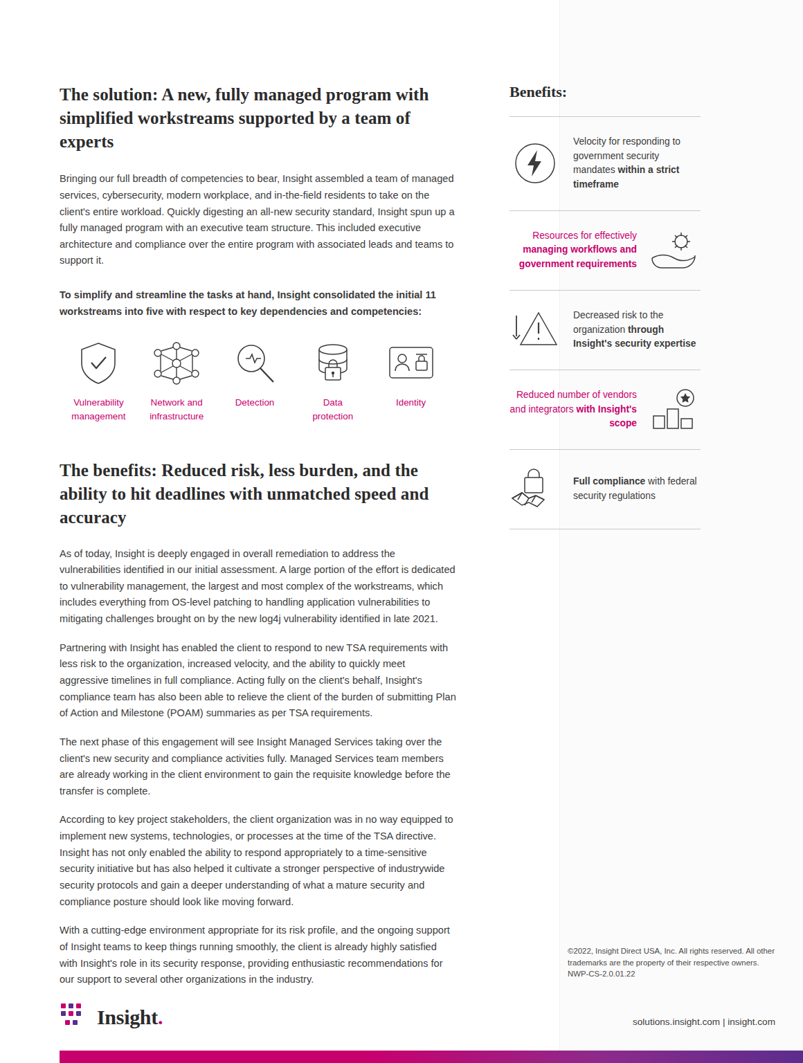The solution: A new, fully managed program with simplified workstreams supported by a team of experts
Bringing our full breadth of competencies to bear, Insight assembled a team of managed services, cybersecurity, modern workplace, and in-the-field residents to take on the client's entire workload. Quickly digesting an all-new security standard, Insight spun up a fully managed program with an executive team structure. This included executive architecture and compliance over the entire program with associated leads and teams to support it.
To simplify and streamline the tasks at hand, Insight consolidated the initial 11 workstreams into five with respect to key dependencies and competencies:
Vulnerability
management
Network and
infrastructure
Detection
Data
protection
Identity
The benefits: Reduced risk, less burden, and the ability to hit deadlines with unmatched speed and accuracy
As of today, Insight is deeply engaged in overall remediation to address the vulnerabilities identified in our initial assessment. A large portion of the effort is dedicated to vulnerability management, the largest and most complex of the workstreams, which includes everything from OS-level patching to handling application vulnerabilities to mitigating challenges brought on by the new log4j vulnerability identified in late 2021.
Partnering with Insight has enabled the client to respond to new TSA requirements with less risk to the organization, increased velocity, and the ability to quickly meet aggressive timelines in full compliance. Acting fully on the client's behalf, Insight's compliance team has also been able to relieve the client of the burden of submitting Plan of Action and Milestone (POAM) summaries as per TSA requirements.
The next phase of this engagement will see Insight Managed Services taking over the client's new security and compliance activities fully. Managed Services team members are already working in the client environment to gain the requisite knowledge before the transfer is complete.
According to key project stakeholders, the client organization was in no way equipped to implement new systems, technologies, or processes at the time of the TSA directive. Insight has not only enabled the ability to respond appropriately to a time-sensitive security initiative but has also helped it cultivate a stronger perspective of industrywide security protocols and gain a deeper understanding of what a mature security and compliance posture should look like moving forward.
With a cutting-edge environment appropriate for its risk profile, and the ongoing support of Insight teams to keep things running smoothly, the client is already highly satisfied with Insight's role in its security response, providing enthusiastic recommendations for our support to several other organizations in the industry.
Benefits:
Velocity for responding to government security mandates within a strict timeframe
Resources for effectively managing workflows and government requirements
Decreased risk to the organization through Insight's security expertise
Reduced number of vendors and integrators with Insight's scope
Full compliance with federal security regulations
©2022, Insight Direct USA, Inc. All rights reserved. All other trademarks are the property of their respective owners.
NWP-CS-2.0.01.22
Insight.
solutions.insight.com | insight.com